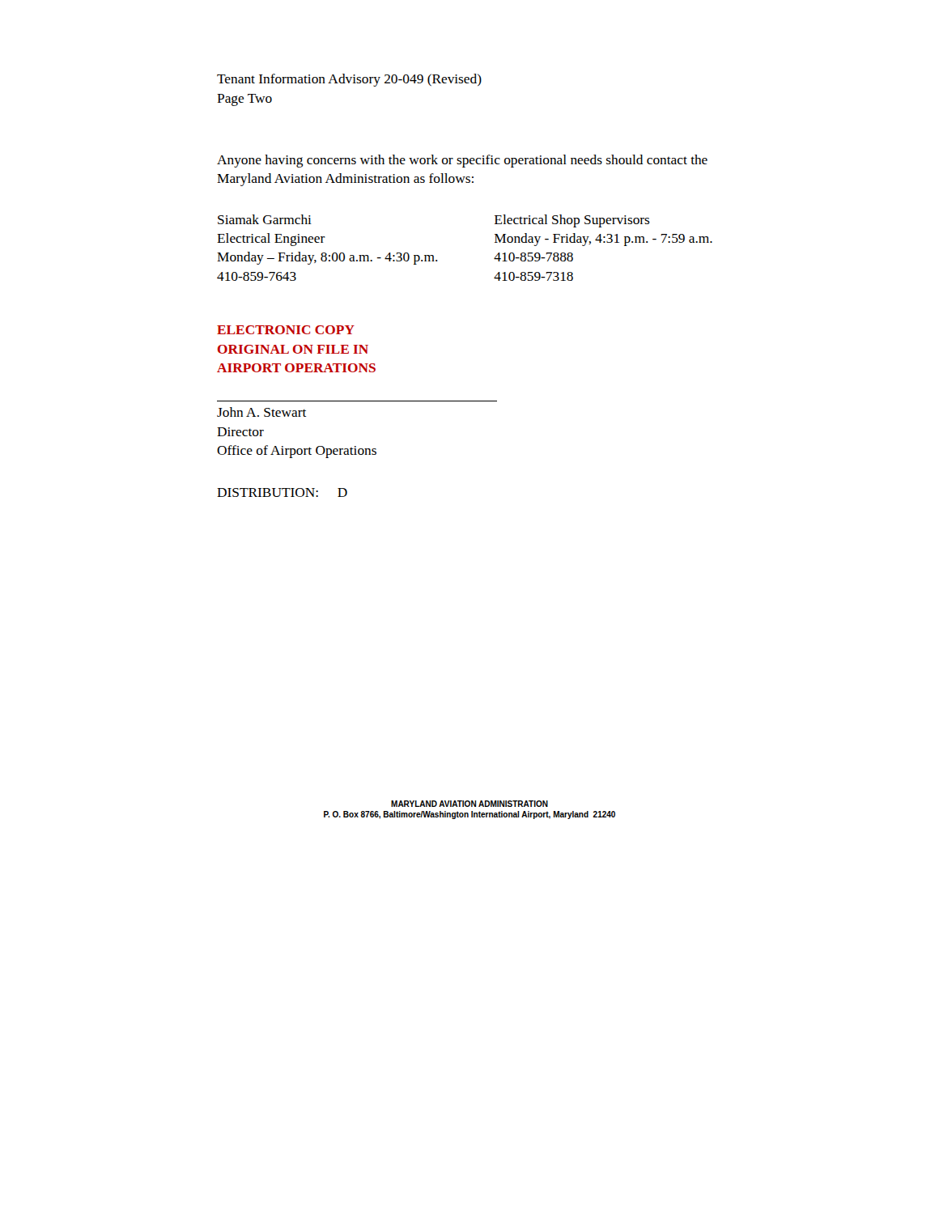Tenant Information Advisory 20-049 (Revised)
Page Two
Anyone having concerns with the work or specific operational needs should contact the Maryland Aviation Administration as follows:
| Siamak Garmchi | Electrical Shop Supervisors |
| Electrical Engineer | Monday - Friday, 4:31 p.m. - 7:59 a.m. |
| Monday – Friday, 8:00 a.m. - 4:30 p.m. | 410-859-7888 |
| 410-859-7643 | 410-859-7318 |
ELECTRONIC COPY
ORIGINAL ON FILE IN
AIRPORT OPERATIONS
John A. Stewart
Director
Office of Airport Operations
DISTRIBUTION: D
MARYLAND AVIATION ADMINISTRATION
P. O. Box 8766, Baltimore/Washington International Airport, Maryland 21240